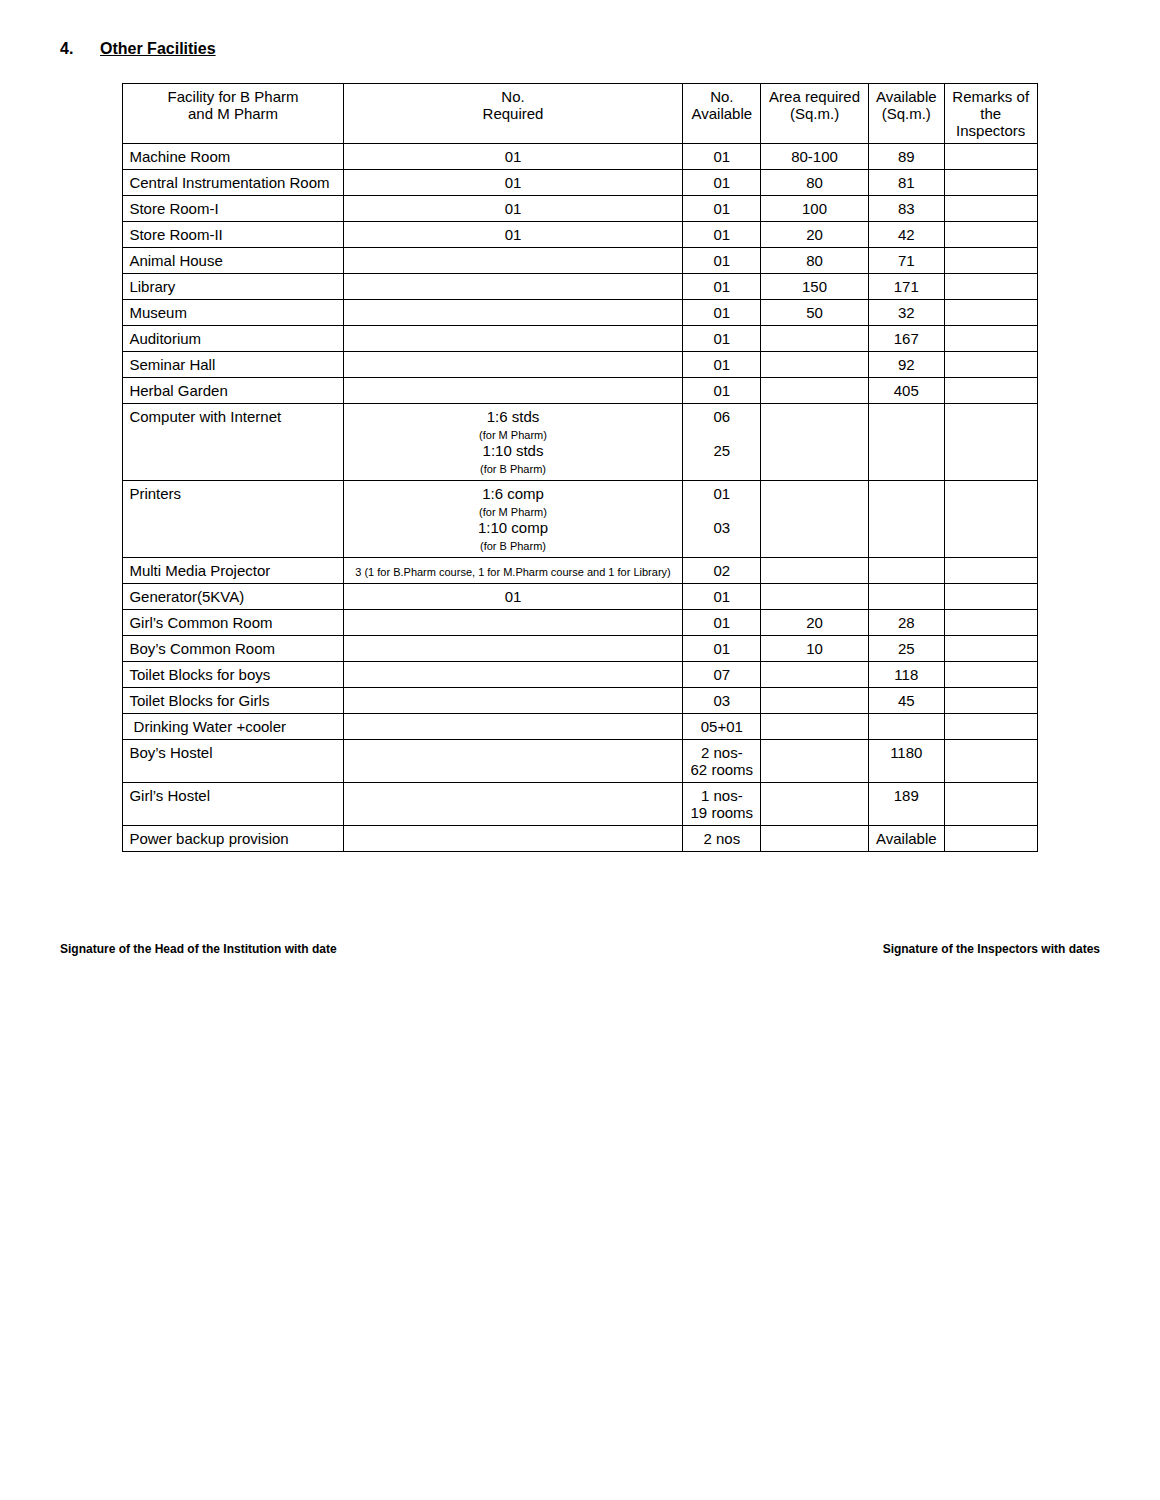4. Other Facilities
| Facility for B Pharm and M Pharm | No. Required | No. Available | Area required (Sq.m.) | Available (Sq.m.) | Remarks of the Inspectors |
| --- | --- | --- | --- | --- | --- |
| Machine Room | 01 | 01 | 80-100 | 89 | |
| Central Instrumentation Room | 01 | 01 | 80 | 81 | |
| Store Room-I | 01 | 01 | 100 | 83 | |
| Store Room-II | 01 | 01 | 20 | 42 | |
| Animal House | | 01 | 80 | 71 | |
| Library | | 01 | 150 | 171 | |
| Museum | | 01 | 50 | 32 | |
| Auditorium | | 01 | | 167 | |
| Seminar Hall | | 01 | | 92 | |
| Herbal Garden | | 01 | | 405 | |
| Computer with Internet | 1:6 stds (for M Pharm) 1:10 stds (for B Pharm) | 06 25 | | | |
| Printers | 1:6 comp (for M Pharm) 1:10 comp (for B Pharm) | 01 03 | | | |
| Multi Media Projector | 3 (1 for B.Pharm course, 1 for M.Pharm course and 1 for Library) | 02 | | | |
| Generator(5KVA) | 01 | 01 | | | |
| Girl’s Common Room | | 01 | 20 | 28 | |
| Boy’s Common Room | | 01 | 10 | 25 | |
| Toilet Blocks for boys | | 07 | | 118 | |
| Toilet Blocks for Girls | | 03 | | 45 | |
| Drinking Water +cooler | | 05+01 | | | |
| Boy’s Hostel | | 2 nos- 62 rooms | | 1180 | |
| Girl’s Hostel | | 1 nos- 19 rooms | | 189 | |
| Power backup provision | | 2 nos | | Available | |
Signature of the Head of the Institution with date Signature of the Inspectors with dates